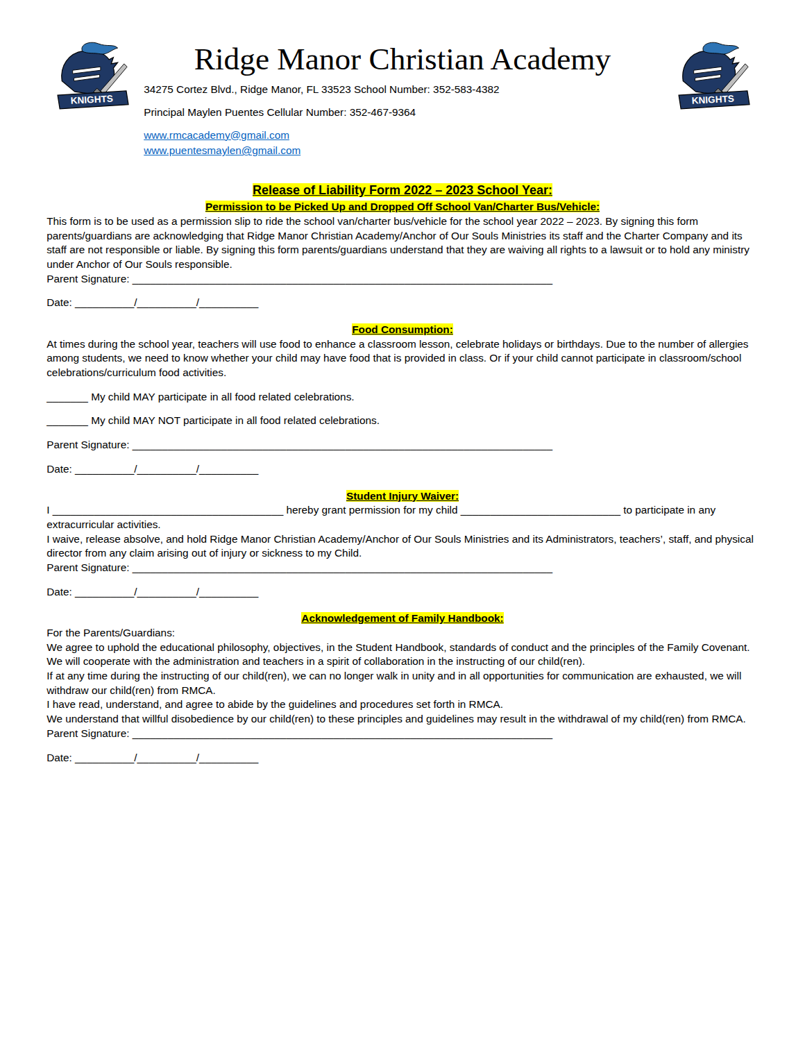KNIGHTS
Ridge Manor Christian Academy
34275 Cortez Blvd., Ridge Manor, FL 33523 School Number: 352-583-4382
Principal Maylen Puentes Cellular Number: 352-467-9364
www.rmcacademy@gmail.com
www.puentesmaylen@gmail.com
KNIGHTS
Release of Liability Form 2022 – 2023 School Year:
Permission to be Picked Up and Dropped Off School Van/Charter Bus/Vehicle:
This form is to be used as a permission slip to ride the school van/charter bus/vehicle for the school year 2022 – 2023. By signing this form parents/guardians are acknowledging that Ridge Manor Christian Academy/Anchor of Our Souls Ministries its staff and the Charter Company and its staff are not responsible or liable. By signing this form parents/guardians understand that they are waiving all rights to a lawsuit or to hold any ministry under Anchor of Our Souls responsible.
Parent Signature:
Date:
Food Consumption:
At times during the school year, teachers will use food to enhance a classroom lesson, celebrate holidays or birthdays. Due to the number of allergies among students, we need to know whether your child may have food that is provided in class. Or if your child cannot participate in classroom/school celebrations/curriculum food activities.
My child MAY participate in all food related celebrations.
My child MAY NOT participate in all food related celebrations.
Parent Signature:
Date:
Student Injury Waiver:
I hereby grant permission for my child to participate in any extracurricular activities.
I waive, release absolve, and hold Ridge Manor Christian Academy/Anchor of Our Souls Ministries and its Administrators, teachers’, staff, and physical director from any claim arising out of injury or sickness to my Child.
Parent Signature:
Date:
Acknowledgement of Family Handbook:
For the Parents/Guardians:
We agree to uphold the educational philosophy, objectives, in the Student Handbook, standards of conduct and the principles of the Family Covenant. We will cooperate with the administration and teachers in a spirit of collaboration in the instructing of our child(ren).
If at any time during the instructing of our child(ren), we can no longer walk in unity and in all opportunities for communication are exhausted, we will withdraw our child(ren) from RMCA.
I have read, understand, and agree to abide by the guidelines and procedures set forth in RMCA.
We understand that willful disobedience by our child(ren) to these principles and guidelines may result in the withdrawal of my child(ren) from RMCA.
Parent Signature:
Date: